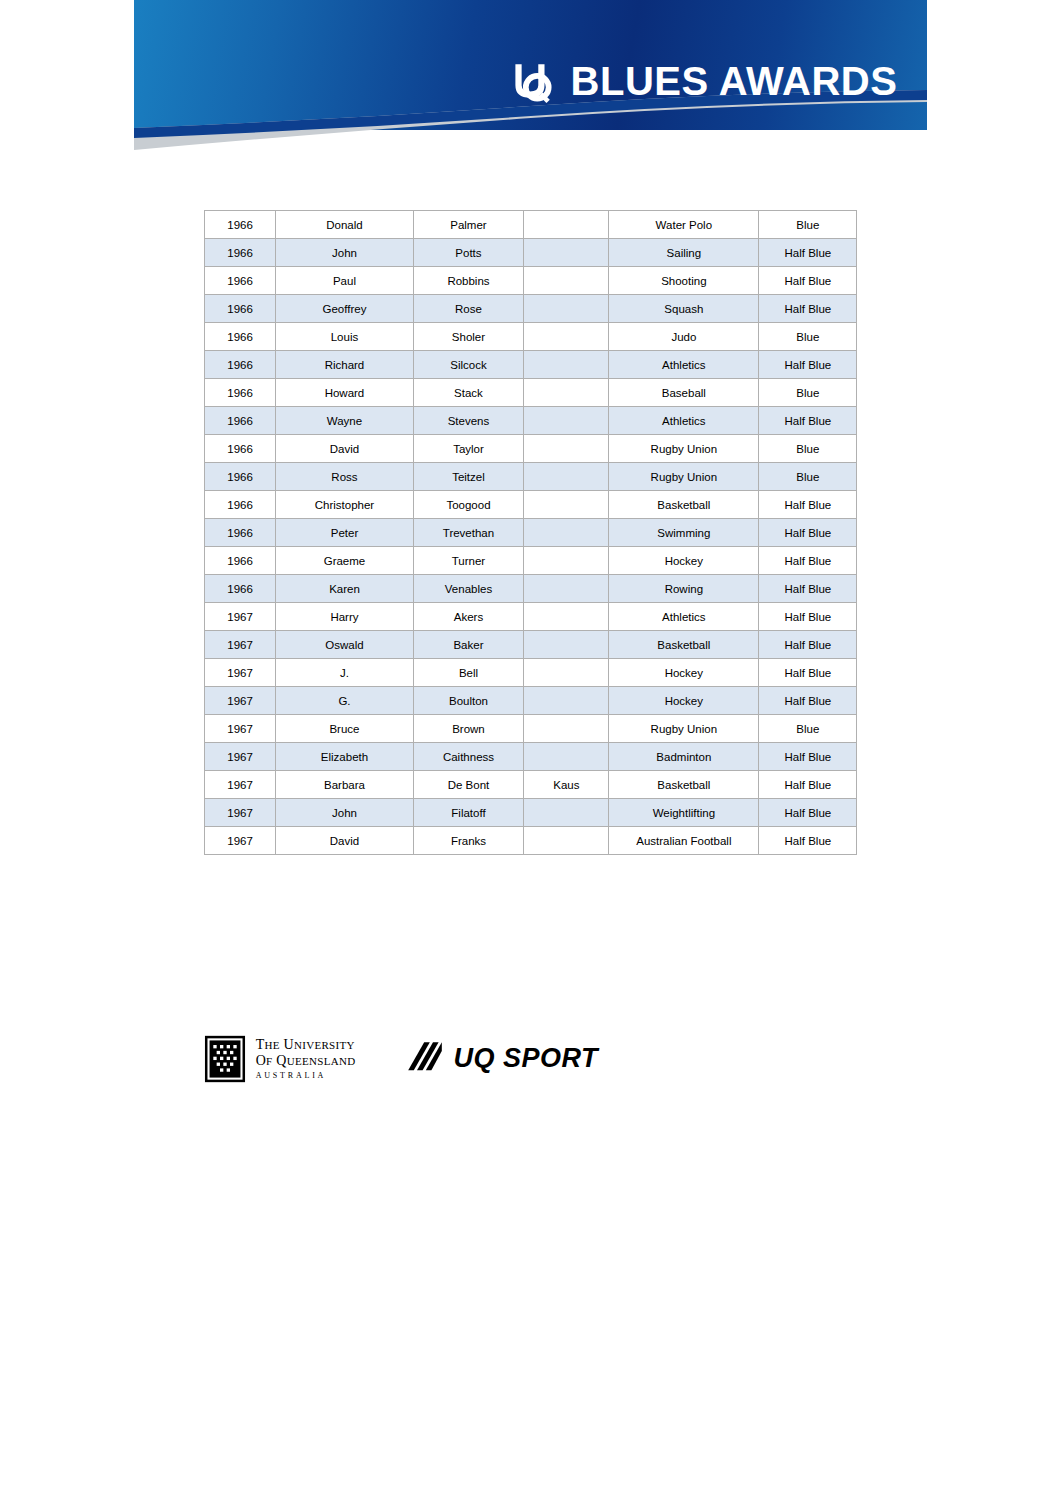BLUES AWARDS
| 1966 | Donald | Palmer | | Water Polo | Blue |
| 1966 | John | Potts | | Sailing | Half Blue |
| 1966 | Paul | Robbins | | Shooting | Half Blue |
| 1966 | Geoffrey | Rose | | Squash | Half Blue |
| 1966 | Louis | Sholer | | Judo | Blue |
| 1966 | Richard | Silcock | | Athletics | Half Blue |
| 1966 | Howard | Stack | | Baseball | Blue |
| 1966 | Wayne | Stevens | | Athletics | Half Blue |
| 1966 | David | Taylor | | Rugby Union | Blue |
| 1966 | Ross | Teitzel | | Rugby Union | Blue |
| 1966 | Christopher | Toogood | | Basketball | Half Blue |
| 1966 | Peter | Trevethan | | Swimming | Half Blue |
| 1966 | Graeme | Turner | | Hockey | Half Blue |
| 1966 | Karen | Venables | | Rowing | Half Blue |
| 1967 | Harry | Akers | | Athletics | Half Blue |
| 1967 | Oswald | Baker | | Basketball | Half Blue |
| 1967 | J. | Bell | | Hockey | Half Blue |
| 1967 | G. | Boulton | | Hockey | Half Blue |
| 1967 | Bruce | Brown | | Rugby Union | Blue |
| 1967 | Elizabeth | Caithness | | Badminton | Half Blue |
| 1967 | Barbara | De Bont | Kaus | Basketball | Half Blue |
| 1967 | John | Filatoff | | Weightlifting | Half Blue |
| 1967 | David | Franks | | Australian Football | Half Blue |
THE UNIVERSITY
OF QUEENSLAND
AUSTRALIA
UQ SPORT